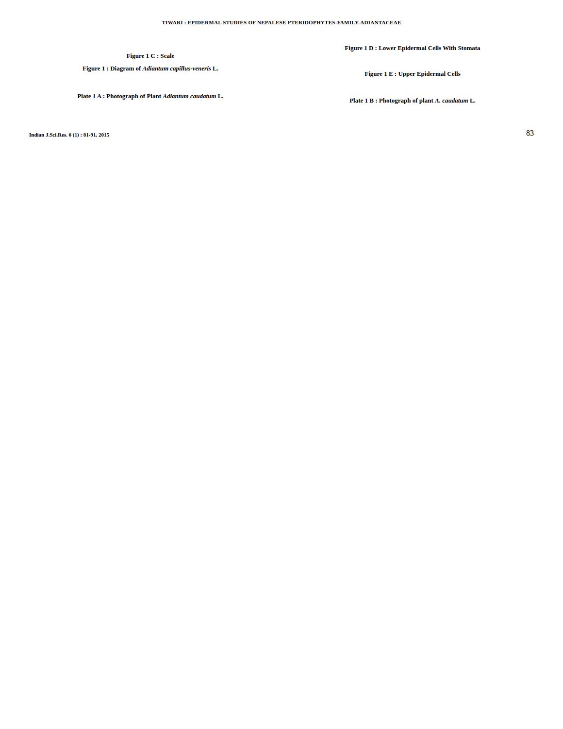TIWARI : EPIDERMAL STUDIES OF NEPALESE PTERIDOPHYTES-FAMILY-ADIANTACEAE
Figure 1 C : Scale
Figure 1 : Diagram of Adiantum capillus-veneris L.
Plate 1 A : Photograph of Plant Adiantum caudatum L.
Figure 1 D : Lower Epidermal Cells With Stomata
Figure 1 E : Upper Epidermal Cells
Plate 1 B : Photograph of plant A. caudatum L.
Indian J.Sci.Res. 6 (1) : 81-91, 2015
83